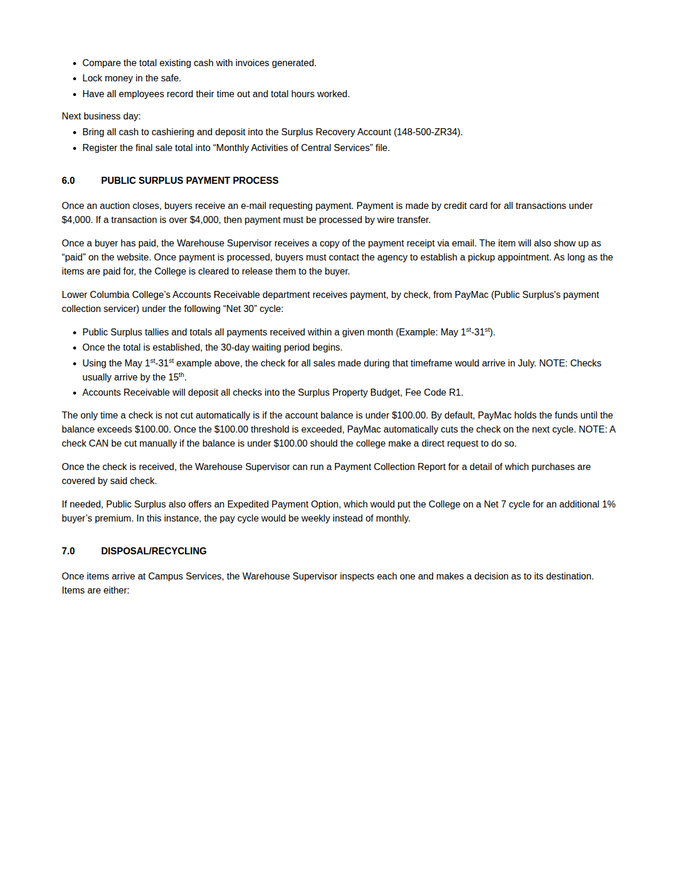Compare the total existing cash with invoices generated.
Lock money in the safe.
Have all employees record their time out and total hours worked.
Next business day:
Bring all cash to cashiering and deposit into the Surplus Recovery Account (148-500-ZR34).
Register the final sale total into “Monthly Activities of Central Services” file.
6.0 PUBLIC SURPLUS PAYMENT PROCESS
Once an auction closes, buyers receive an e-mail requesting payment. Payment is made by credit card for all transactions under $4,000. If a transaction is over $4,000, then payment must be processed by wire transfer.
Once a buyer has paid, the Warehouse Supervisor receives a copy of the payment receipt via email. The item will also show up as “paid” on the website. Once payment is processed, buyers must contact the agency to establish a pickup appointment. As long as the items are paid for, the College is cleared to release them to the buyer.
Lower Columbia College’s Accounts Receivable department receives payment, by check, from PayMac (Public Surplus's payment collection servicer) under the following “Net 30” cycle:
Public Surplus tallies and totals all payments received within a given month (Example: May 1st-31st).
Once the total is established, the 30-day waiting period begins.
Using the May 1st-31st example above, the check for all sales made during that timeframe would arrive in July. NOTE: Checks usually arrive by the 15th.
Accounts Receivable will deposit all checks into the Surplus Property Budget, Fee Code R1.
The only time a check is not cut automatically is if the account balance is under $100.00. By default, PayMac holds the funds until the balance exceeds $100.00. Once the $100.00 threshold is exceeded, PayMac automatically cuts the check on the next cycle. NOTE: A check CAN be cut manually if the balance is under $100.00 should the college make a direct request to do so.
Once the check is received, the Warehouse Supervisor can run a Payment Collection Report for a detail of which purchases are covered by said check.
If needed, Public Surplus also offers an Expedited Payment Option, which would put the College on a Net 7 cycle for an additional 1% buyer’s premium. In this instance, the pay cycle would be weekly instead of monthly.
7.0 DISPOSAL/RECYCLING
Once items arrive at Campus Services, the Warehouse Supervisor inspects each one and makes a decision as to its destination. Items are either: